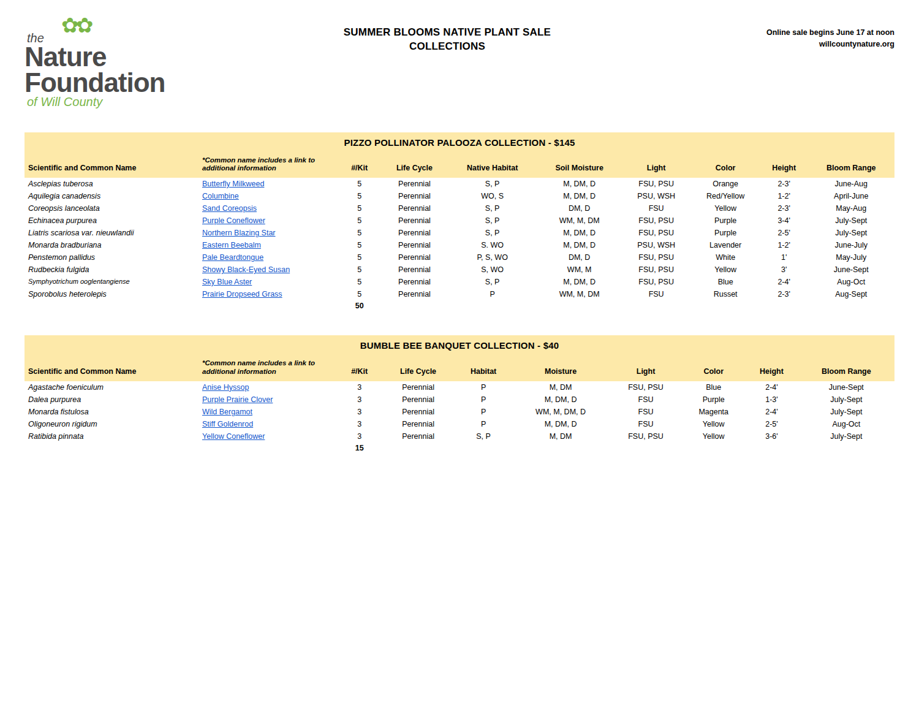✿✿ the Nature Foundation of Will County
SUMMER BLOOMS NATIVE PLANT SALE
COLLECTIONS
Online sale begins June 17 at noon
willcountynature.org
PIZZO POLLINATOR PALOOZA COLLECTION - $145
| Scientific and Common Name | *Common name includes a link to additional information | #/Kit | Life Cycle | Native Habitat | Soil Moisture | Light | Color | Height | Bloom Range |
| --- | --- | --- | --- | --- | --- | --- | --- | --- | --- |
| Asclepias tuberosa | Butterfly Milkweed | 5 | Perennial | S, P | M, DM, D | FSU, PSU | Orange | 2-3' | June-Aug |
| Aquilegia canadensis | Columbine | 5 | Perennial | WO, S | M, DM, D | PSU, WSH | Red/Yellow | 1-2' | April-June |
| Coreopsis lanceolata | Sand Coreopsis | 5 | Perennial | S, P | DM, D | FSU | Yellow | 2-3' | May-Aug |
| Echinacea purpurea | Purple Coneflower | 5 | Perennial | S, P | WM, M, DM | FSU, PSU | Purple | 3-4' | July-Sept |
| Liatris scariosa var. nieuwlandii | Northern Blazing Star | 5 | Perennial | S, P | M, DM, D | FSU, PSU | Purple | 2-5' | July-Sept |
| Monarda bradburiana | Eastern Beebalm | 5 | Perennial | S. WO | M, DM, D | PSU, WSH | Lavender | 1-2' | June-July |
| Penstemon pallidus | Pale Beardtongue | 5 | Perennial | P, S, WO | DM, D | FSU, PSU | White | 1' | May-July |
| Rudbeckia fulgida | Showy Black-Eyed Susan | 5 | Perennial | S, WO | WM, M | FSU, PSU | Yellow | 3' | June-Sept |
| Symphyotrichum ooglentangiense | Sky Blue Aster | 5 | Perennial | S, P | M, DM, D | FSU, PSU | Blue | 2-4' | Aug-Oct |
| Sporobolus heterolepis | Prairie Dropseed Grass | 5 | Perennial | P | WM, M, DM | FSU | Russet | 2-3' | Aug-Sept |
| | | 50 | |
BUMBLE BEE BANQUET COLLECTION - $40
| Scientific and Common Name | *Common name includes a link to additional information | #/Kit | Life Cycle | Habitat | Moisture | Light | Color | Height | Bloom Range |
| --- | --- | --- | --- | --- | --- | --- | --- | --- | --- |
| Agastache foeniculum | Anise Hyssop | 3 | Perennial | P | M, DM | FSU, PSU | Blue | 2-4' | June-Sept |
| Dalea purpurea | Purple Prairie Clover | 3 | Perennial | P | M, DM, D | FSU | Purple | 1-3' | July-Sept |
| Monarda fistulosa | Wild Bergamot | 3 | Perennial | P | WM, M, DM, D | FSU | Magenta | 2-4' | July-Sept |
| Oligoneuron rigidum | Stiff Goldenrod | 3 | Perennial | P | M, DM, D | FSU | Yellow | 2-5' | Aug-Oct |
| Ratibida pinnata | Yellow Coneflower | 3 | Perennial | S, P | M, DM | FSU, PSU | Yellow | 3-6' | July-Sept |
| | | 15 | |